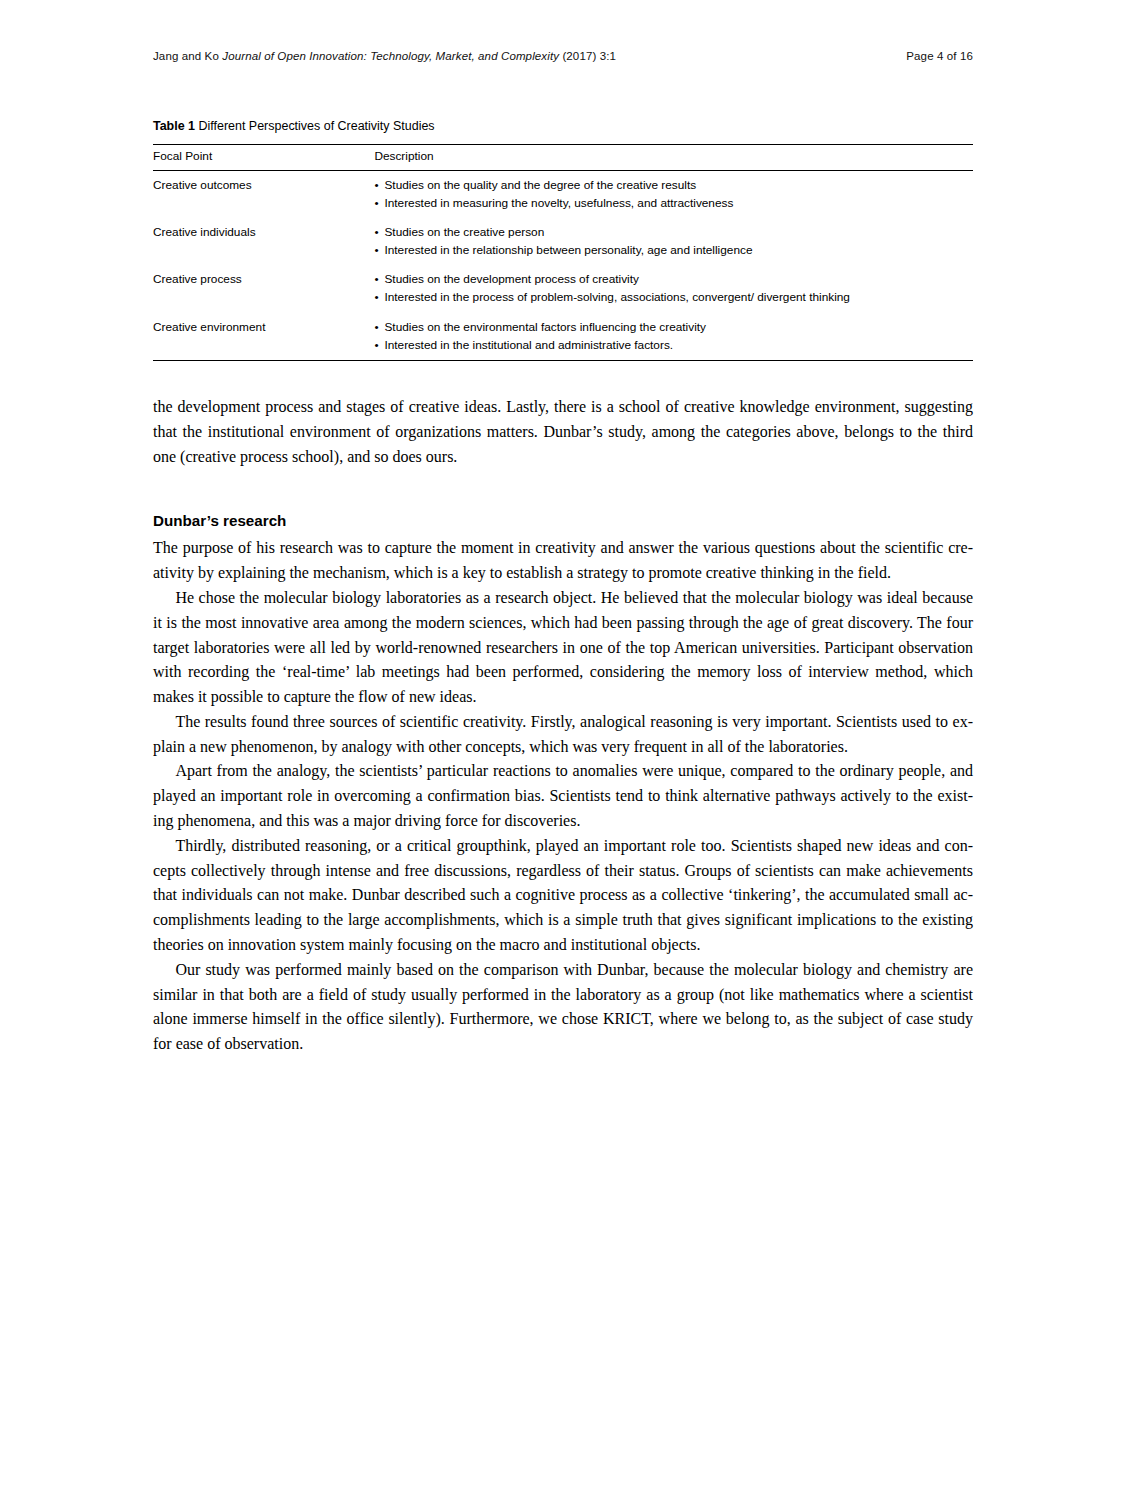Jang and Ko Journal of Open Innovation: Technology, Market, and Complexity (2017) 3:1
Page 4 of 16
Table 1 Different Perspectives of Creativity Studies
| Focal Point | Description |
| --- | --- |
| Creative outcomes | Studies on the quality and the degree of the creative results Interested in measuring the novelty, usefulness, and attractiveness |
| Creative individuals | Studies on the creative person Interested in the relationship between personality, age and intelligence |
| Creative process | Studies on the development process of creativity Interested in the process of problem-solving, associations, convergent/ divergent thinking |
| Creative environment | Studies on the environmental factors influencing the creativity Interested in the institutional and administrative factors. |
the development process and stages of creative ideas. Lastly, there is a school of creative knowledge environment, suggesting that the institutional environment of organizations matters. Dunbar’s study, among the categories above, belongs to the third one (creative process school), and so does ours.
Dunbar’s research
The purpose of his research was to capture the moment in creativity and answer the various questions about the scientific creativity by explaining the mechanism, which is a key to establish a strategy to promote creative thinking in the field.
He chose the molecular biology laboratories as a research object. He believed that the molecular biology was ideal because it is the most innovative area among the modern sciences, which had been passing through the age of great discovery. The four target laboratories were all led by world-renowned researchers in one of the top American universities. Participant observation with recording the ‘real-time’ lab meetings had been performed, considering the memory loss of interview method, which makes it possible to capture the flow of new ideas.
The results found three sources of scientific creativity. Firstly, analogical reasoning is very important. Scientists used to explain a new phenomenon, by analogy with other concepts, which was very frequent in all of the laboratories.
Apart from the analogy, the scientists’ particular reactions to anomalies were unique, compared to the ordinary people, and played an important role in overcoming a confirmation bias. Scientists tend to think alternative pathways actively to the existing phenomena, and this was a major driving force for discoveries.
Thirdly, distributed reasoning, or a critical groupthink, played an important role too. Scientists shaped new ideas and concepts collectively through intense and free discussions, regardless of their status. Groups of scientists can make achievements that individuals can not make. Dunbar described such a cognitive process as a collective ‘tinkering’, the accumulated small accomplishments leading to the large accomplishments, which is a simple truth that gives significant implications to the existing theories on innovation system mainly focusing on the macro and institutional objects.
Our study was performed mainly based on the comparison with Dunbar, because the molecular biology and chemistry are similar in that both are a field of study usually performed in the laboratory as a group (not like mathematics where a scientist alone immerse himself in the office silently). Furthermore, we chose KRICT, where we belong to, as the subject of case study for ease of observation.